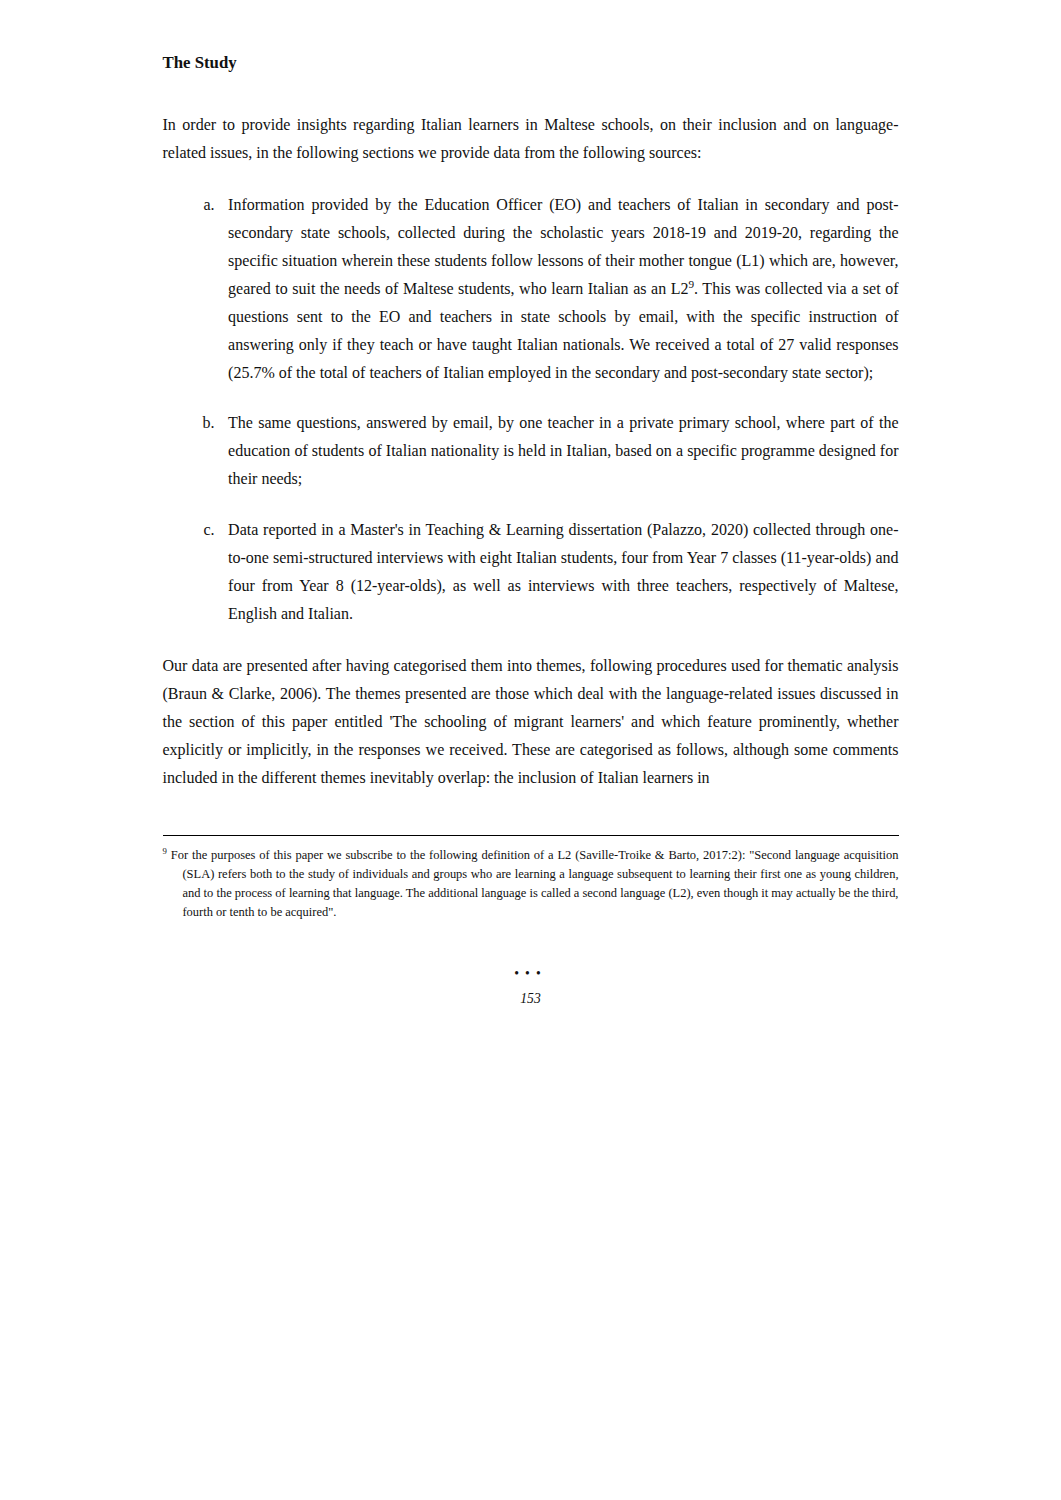The Study
In order to provide insights regarding Italian learners in Maltese schools, on their inclusion and on language-related issues, in the following sections we provide data from the following sources:
Information provided by the Education Officer (EO) and teachers of Italian in secondary and post-secondary state schools, collected during the scholastic years 2018-19 and 2019-20, regarding the specific situation wherein these students follow lessons of their mother tongue (L1) which are, however, geared to suit the needs of Maltese students, who learn Italian as an L29. This was collected via a set of questions sent to the EO and teachers in state schools by email, with the specific instruction of answering only if they teach or have taught Italian nationals. We received a total of 27 valid responses (25.7% of the total of teachers of Italian employed in the secondary and post-secondary state sector);
The same questions, answered by email, by one teacher in a private primary school, where part of the education of students of Italian nationality is held in Italian, based on a specific programme designed for their needs;
Data reported in a Master's in Teaching & Learning dissertation (Palazzo, 2020) collected through one-to-one semi-structured interviews with eight Italian students, four from Year 7 classes (11-year-olds) and four from Year 8 (12-year-olds), as well as interviews with three teachers, respectively of Maltese, English and Italian.
Our data are presented after having categorised them into themes, following procedures used for thematic analysis (Braun & Clarke, 2006). The themes presented are those which deal with the language-related issues discussed in the section of this paper entitled 'The schooling of migrant learners' and which feature prominently, whether explicitly or implicitly, in the responses we received. These are categorised as follows, although some comments included in the different themes inevitably overlap: the inclusion of Italian learners in
9 For the purposes of this paper we subscribe to the following definition of a L2 (Saville-Troike & Barto, 2017:2): "Second language acquisition (SLA) refers both to the study of individuals and groups who are learning a language subsequent to learning their first one as young children, and to the process of learning that language. The additional language is called a second language (L2), even though it may actually be the third, fourth or tenth to be acquired".
••• 153